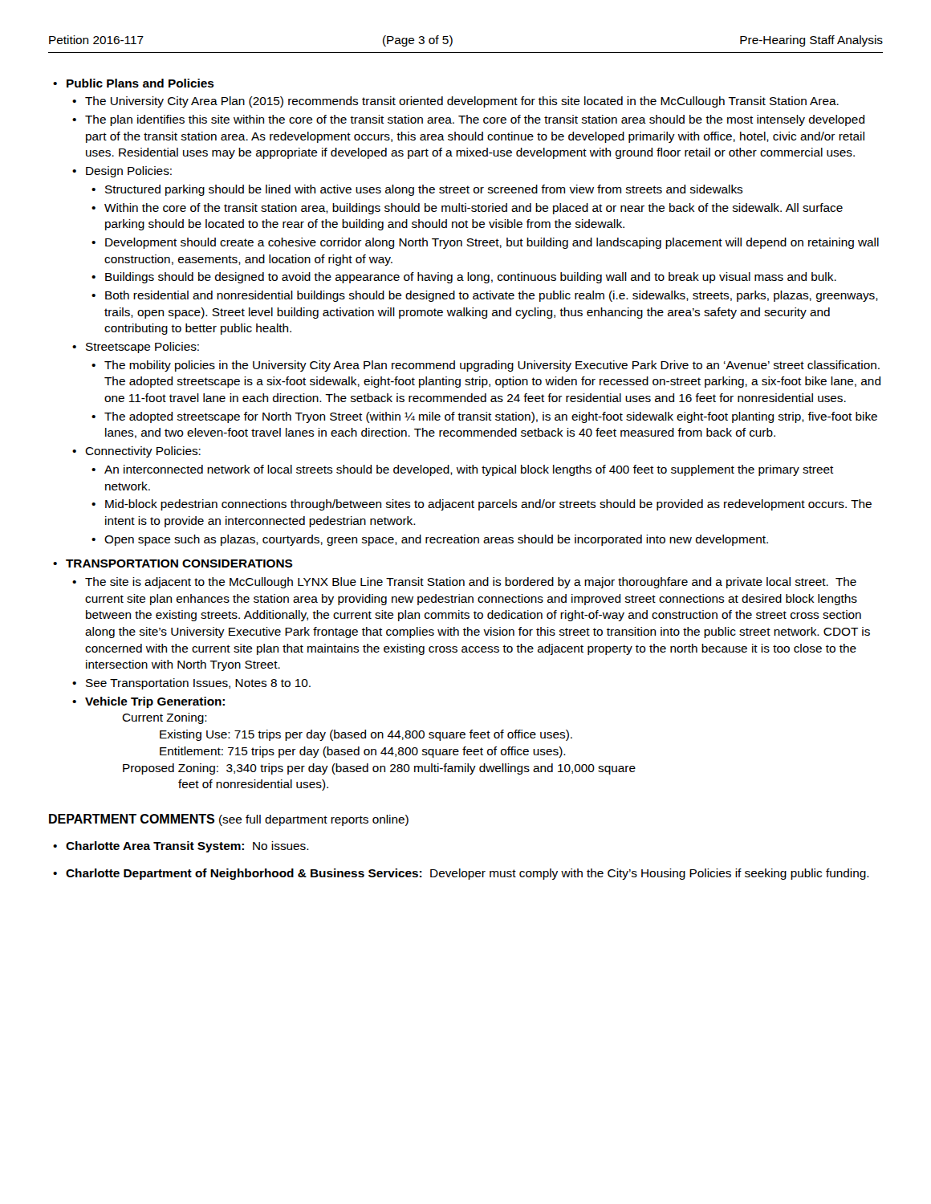Petition 2016-117 (Page 3 of 5) Pre-Hearing Staff Analysis
Public Plans and Policies
The University City Area Plan (2015) recommends transit oriented development for this site located in the McCullough Transit Station Area.
The plan identifies this site within the core of the transit station area. The core of the transit station area should be the most intensely developed part of the transit station area. As redevelopment occurs, this area should continue to be developed primarily with office, hotel, civic and/or retail uses. Residential uses may be appropriate if developed as part of a mixed-use development with ground floor retail or other commercial uses.
Design Policies:
Structured parking should be lined with active uses along the street or screened from view from streets and sidewalks
Within the core of the transit station area, buildings should be multi-storied and be placed at or near the back of the sidewalk. All surface parking should be located to the rear of the building and should not be visible from the sidewalk.
Development should create a cohesive corridor along North Tryon Street, but building and landscaping placement will depend on retaining wall construction, easements, and location of right of way.
Buildings should be designed to avoid the appearance of having a long, continuous building wall and to break up visual mass and bulk.
Both residential and nonresidential buildings should be designed to activate the public realm (i.e. sidewalks, streets, parks, plazas, greenways, trails, open space). Street level building activation will promote walking and cycling, thus enhancing the area’s safety and security and contributing to better public health.
Streetscape Policies:
The mobility policies in the University City Area Plan recommend upgrading University Executive Park Drive to an ‘Avenue’ street classification. The adopted streetscape is a six-foot sidewalk, eight-foot planting strip, option to widen for recessed on-street parking, a six-foot bike lane, and one 11-foot travel lane in each direction. The setback is recommended as 24 feet for residential uses and 16 feet for nonresidential uses.
The adopted streetscape for North Tryon Street (within ¼ mile of transit station), is an eight-foot sidewalk eight-foot planting strip, five-foot bike lanes, and two eleven-foot travel lanes in each direction. The recommended setback is 40 feet measured from back of curb.
Connectivity Policies:
An interconnected network of local streets should be developed, with typical block lengths of 400 feet to supplement the primary street network.
Mid-block pedestrian connections through/between sites to adjacent parcels and/or streets should be provided as redevelopment occurs. The intent is to provide an interconnected pedestrian network.
Open space such as plazas, courtyards, green space, and recreation areas should be incorporated into new development.
TRANSPORTATION CONSIDERATIONS
The site is adjacent to the McCullough LYNX Blue Line Transit Station and is bordered by a major thoroughfare and a private local street. The current site plan enhances the station area by providing new pedestrian connections and improved street connections at desired block lengths between the existing streets. Additionally, the current site plan commits to dedication of right-of-way and construction of the street cross section along the site’s University Executive Park frontage that complies with the vision for this street to transition into the public street network. CDOT is concerned with the current site plan that maintains the existing cross access to the adjacent property to the north because it is too close to the intersection with North Tryon Street.
See Transportation Issues, Notes 8 to 10.
Vehicle Trip Generation:
Current Zoning:
Existing Use: 715 trips per day (based on 44,800 square feet of office uses).
Entitlement: 715 trips per day (based on 44,800 square feet of office uses).
Proposed Zoning: 3,340 trips per day (based on 280 multi-family dwellings and 10,000 square
feet of nonresidential uses).
DEPARTMENT COMMENTS (see full department reports online)
Charlotte Area Transit System: No issues.
Charlotte Department of Neighborhood & Business Services: Developer must comply with the City’s Housing Policies if seeking public funding.